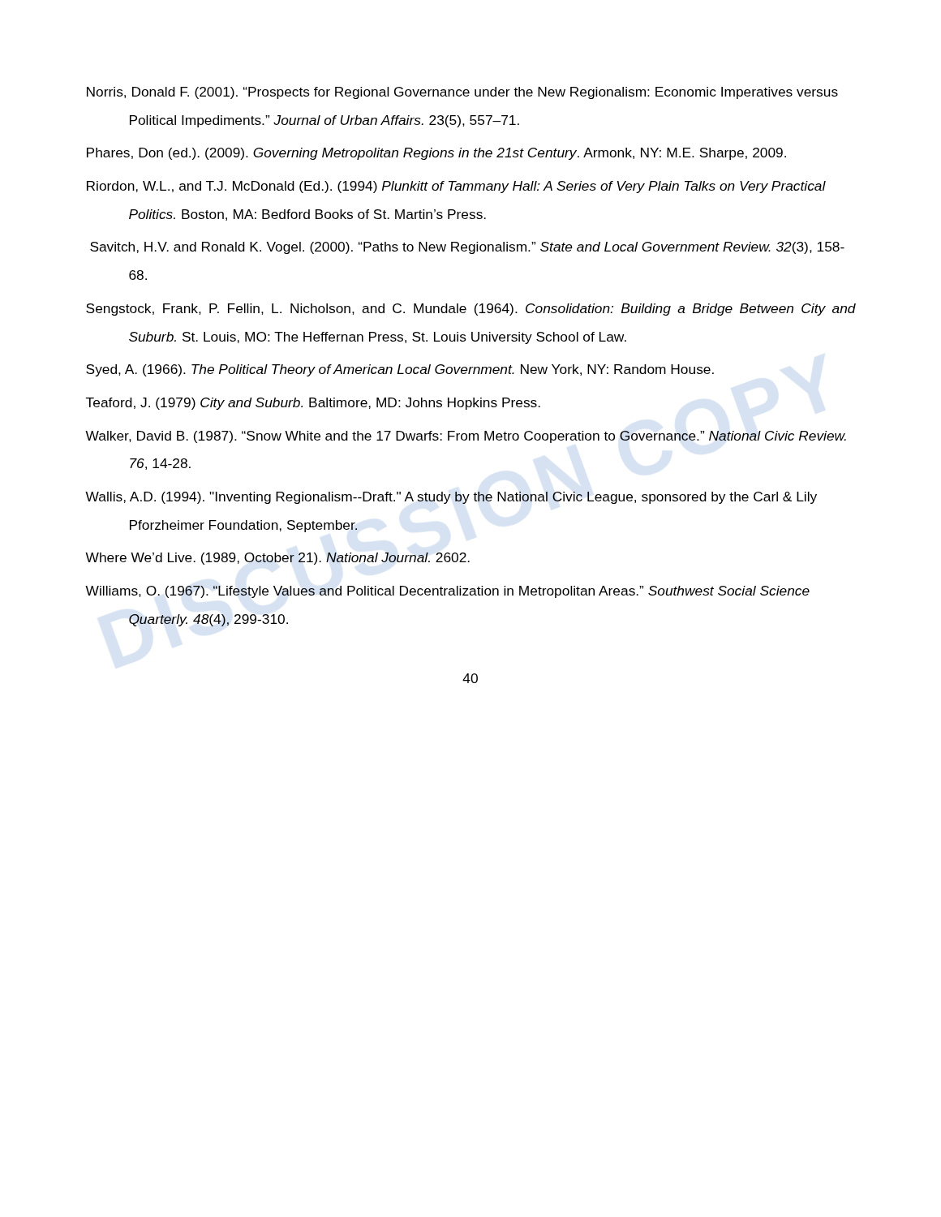DISCUSSION COPY
Norris, Donald F. (2001). “Prospects for Regional Governance under the New Regionalism: Economic Imperatives versus Political Impediments.” Journal of Urban Affairs. 23(5), 557–71.
Phares, Don (ed.). (2009). Governing Metropolitan Regions in the 21st Century. Armonk, NY: M.E. Sharpe, 2009.
Riordon, W.L., and T.J. McDonald (Ed.). (1994) Plunkitt of Tammany Hall: A Series of Very Plain Talks on Very Practical Politics. Boston, MA: Bedford Books of St. Martin’s Press.
Savitch, H.V. and Ronald K. Vogel. (2000). “Paths to New Regionalism.” State and Local Government Review. 32(3), 158-68.
Sengstock, Frank, P. Fellin, L. Nicholson, and C. Mundale (1964). Consolidation: Building a Bridge Between City and Suburb. St. Louis, MO: The Heffernan Press, St. Louis University School of Law.
Syed, A. (1966). The Political Theory of American Local Government. New York, NY: Random House.
Teaford, J. (1979) City and Suburb. Baltimore, MD: Johns Hopkins Press.
Walker, David B. (1987). “Snow White and the 17 Dwarfs: From Metro Cooperation to Governance.” National Civic Review. 76, 14-28.
Wallis, A.D. (1994). "Inventing Regionalism--Draft." A study by the National Civic League, sponsored by the Carl & Lily Pforzheimer Foundation, September.
Where We’d Live. (1989, October 21). National Journal. 2602.
Williams, O. (1967). “Lifestyle Values and Political Decentralization in Metropolitan Areas.” Southwest Social Science Quarterly. 48(4), 299-310.
40